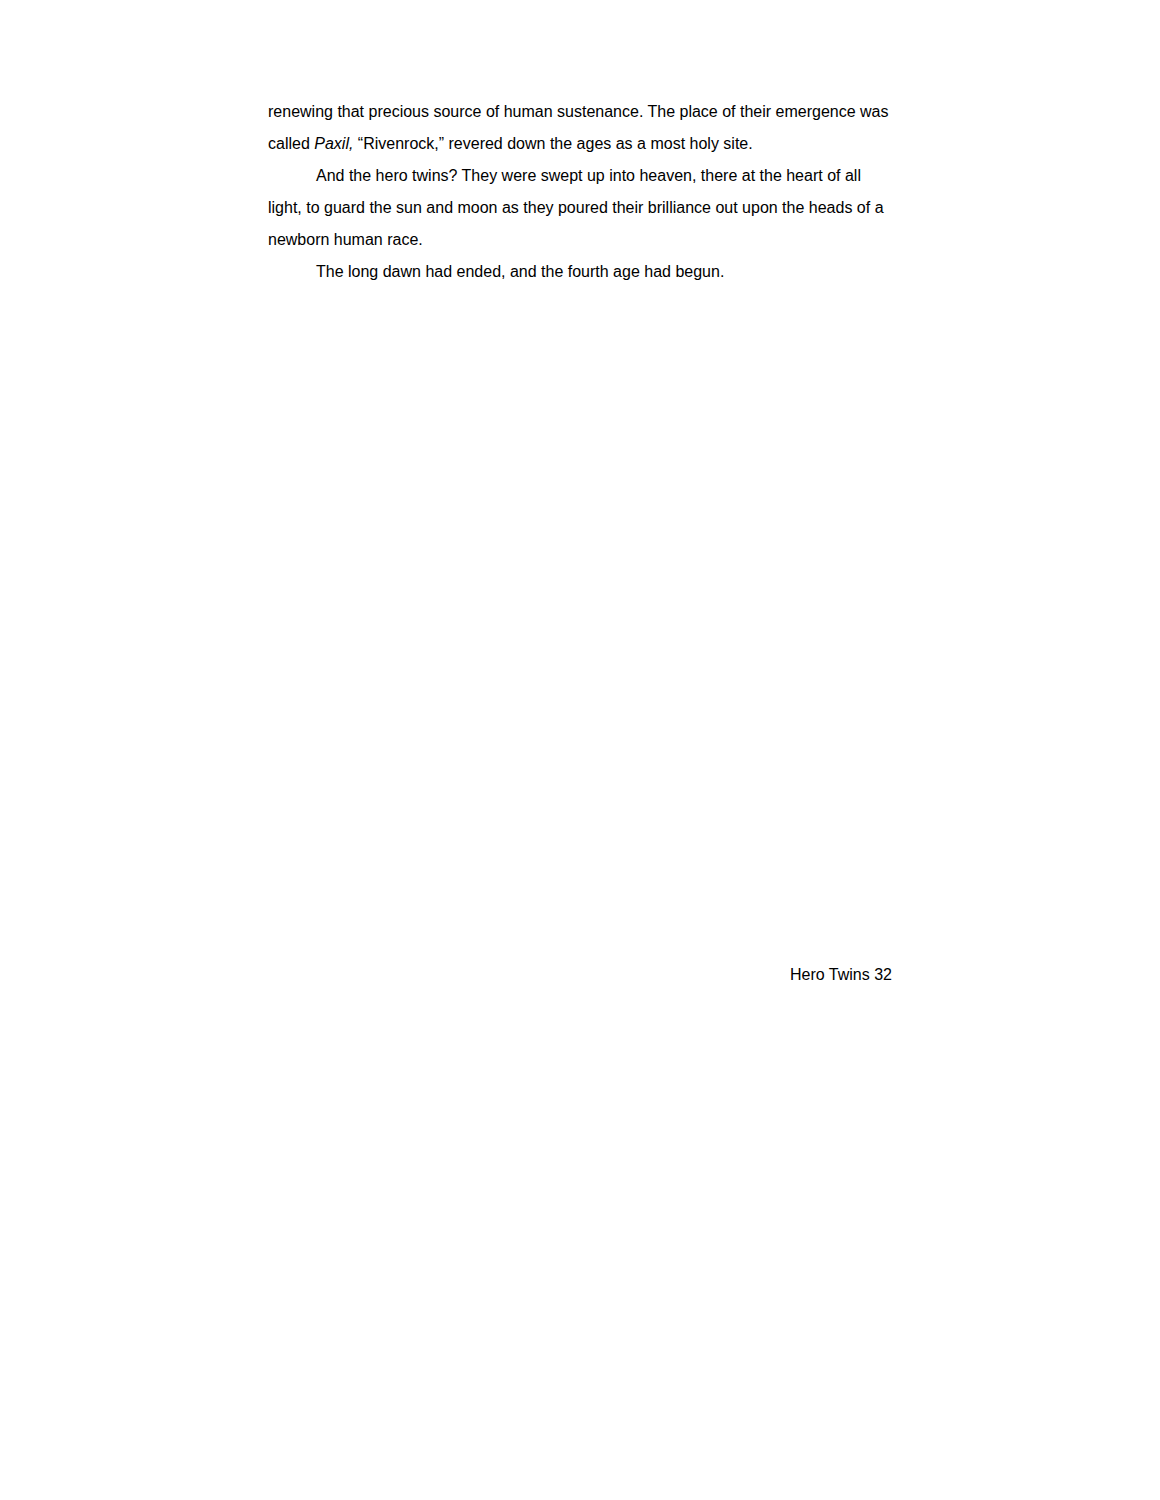renewing that precious source of human sustenance. The place of their emergence was called Paxil, “Rivenrock,” revered down the ages as a most holy site.
And the hero twins? They were swept up into heaven, there at the heart of all light, to guard the sun and moon as they poured their brilliance out upon the heads of a newborn human race.
The long dawn had ended, and the fourth age had begun.
Hero Twins 32